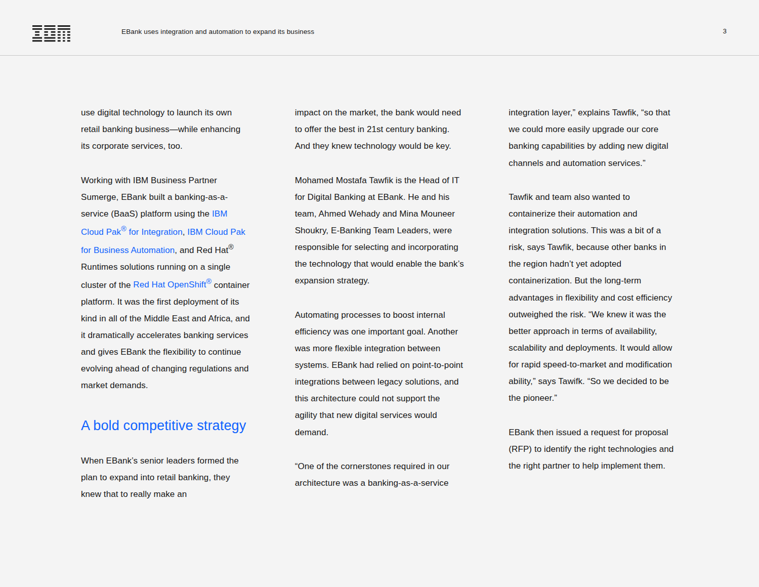EBank uses integration and automation to expand its business
3
use digital technology to launch its own retail banking business—while enhancing its corporate services, too.
Working with IBM Business Partner Sumerge, EBank built a banking-as-a-service (BaaS) platform using the IBM Cloud Pak® for Integration, IBM Cloud Pak for Business Automation, and Red Hat® Runtimes solutions running on a single cluster of the Red Hat OpenShift® container platform. It was the first deployment of its kind in all of the Middle East and Africa, and it dramatically accelerates banking services and gives EBank the flexibility to continue evolving ahead of changing regulations and market demands.
A bold competitive strategy
When EBank’s senior leaders formed the plan to expand into retail banking, they knew that to really make an
impact on the market, the bank would need to offer the best in 21st century banking. And they knew technology would be key.
Mohamed Mostafa Tawfik is the Head of IT for Digital Banking at EBank. He and his team, Ahmed Wehady and Mina Mouneer Shoukry, E-Banking Team Leaders, were responsible for selecting and incorporating the technology that would enable the bank’s expansion strategy.
Automating processes to boost internal efficiency was one important goal. Another was more flexible integration between systems. EBank had relied on point-to-point integrations between legacy solutions, and this architecture could not support the agility that new digital services would demand.
“One of the cornerstones required in our architecture was a banking-as-a-service
integration layer,” explains Tawfik, “so that we could more easily upgrade our core banking capabilities by adding new digital channels and automation services.”
Tawfik and team also wanted to containerize their automation and integration solutions. This was a bit of a risk, says Tawfik, because other banks in the region hadn’t yet adopted containerization. But the long-term advantages in flexibility and cost efficiency outweighed the risk. “We knew it was the better approach in terms of availability, scalability and deployments. It would allow for rapid speed-to-market and modification ability,” says Tawifk. “So we decided to be the pioneer.”
EBank then issued a request for proposal (RFP) to identify the right technologies and the right partner to help implement them.